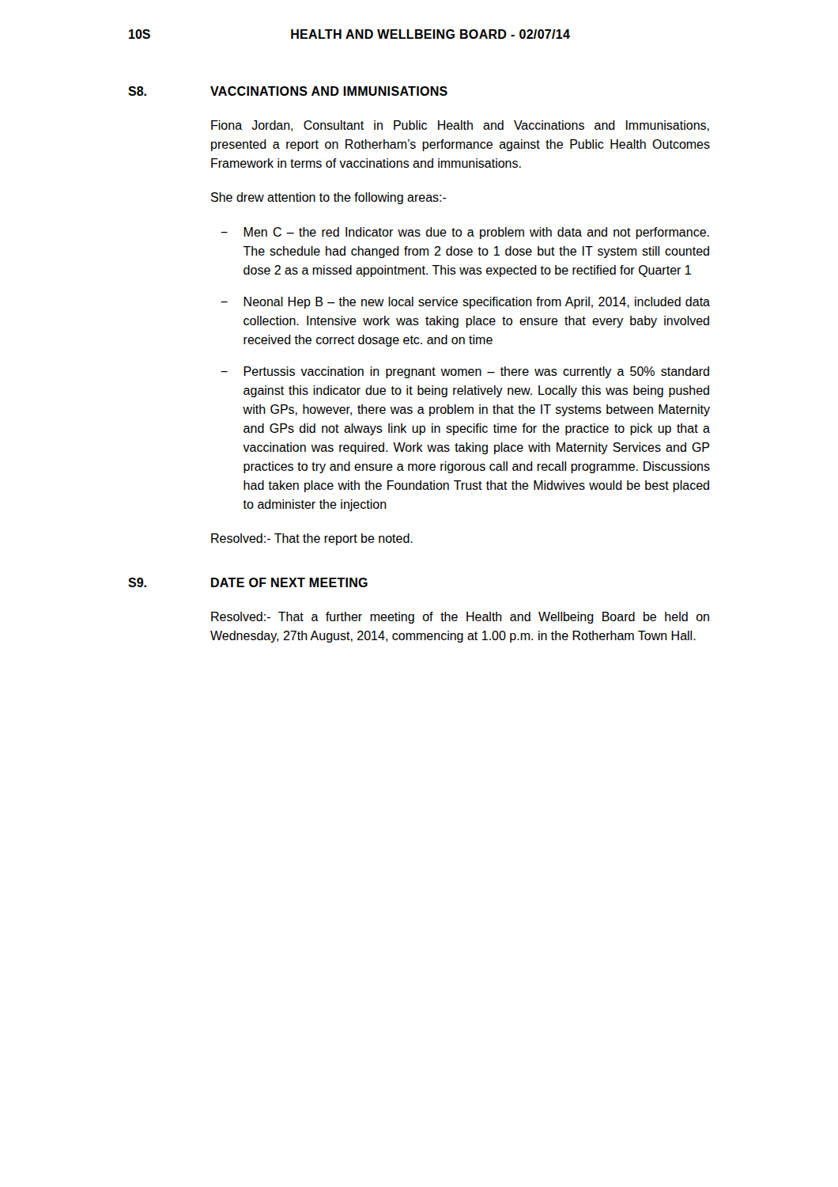10S HEALTH AND WELLBEING BOARD - 02/07/14
S8. VACCINATIONS AND IMMUNISATIONS
Fiona Jordan, Consultant in Public Health and Vaccinations and Immunisations, presented a report on Rotherham’s performance against the Public Health Outcomes Framework in terms of vaccinations and immunisations.
She drew attention to the following areas:-
Men C – the red Indicator was due to a problem with data and not performance. The schedule had changed from 2 dose to 1 dose but the IT system still counted dose 2 as a missed appointment. This was expected to be rectified for Quarter 1
Neonal Hep B – the new local service specification from April, 2014, included data collection. Intensive work was taking place to ensure that every baby involved received the correct dosage etc. and on time
Pertussis vaccination in pregnant women – there was currently a 50% standard against this indicator due to it being relatively new. Locally this was being pushed with GPs, however, there was a problem in that the IT systems between Maternity and GPs did not always link up in specific time for the practice to pick up that a vaccination was required. Work was taking place with Maternity Services and GP practices to try and ensure a more rigorous call and recall programme. Discussions had taken place with the Foundation Trust that the Midwives would be best placed to administer the injection
Resolved:- That the report be noted.
S9. DATE OF NEXT MEETING
Resolved:- That a further meeting of the Health and Wellbeing Board be held on Wednesday, 27th August, 2014, commencing at 1.00 p.m. in the Rotherham Town Hall.